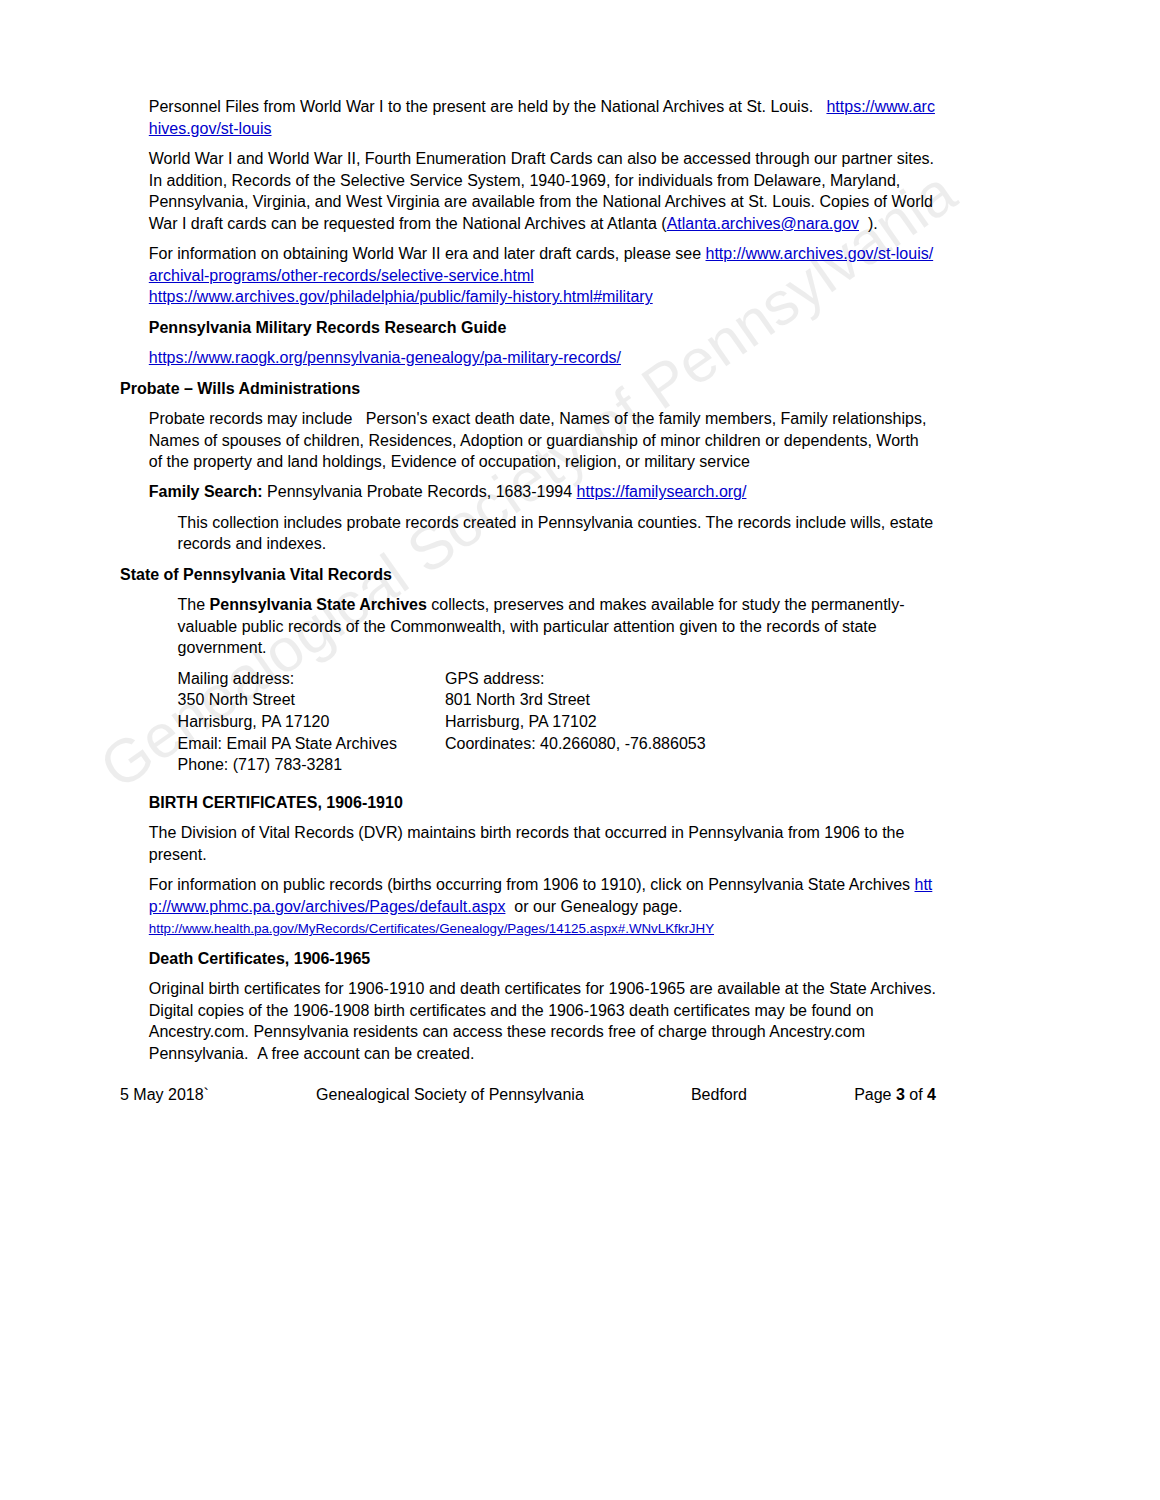Genealogical Society of Pennsylvania
Personnel Files from World War I to the present are held by the National Archives at St. Louis. https://www.archives.gov/st-louis
World War I and World War II, Fourth Enumeration Draft Cards can also be accessed through our partner sites. In addition, Records of the Selective Service System, 1940-1969, for individuals from Delaware, Maryland, Pennsylvania, Virginia, and West Virginia are available from the National Archives at St. Louis. Copies of World War I draft cards can be requested from the National Archives at Atlanta (Atlanta.archives@nara.gov ).
For information on obtaining World War II era and later draft cards, please see http://www.archives.gov/st-louis/archival-programs/other-records/selective-service.html
https://www.archives.gov/philadelphia/public/family-history.html#military
Pennsylvania Military Records Research Guide
https://www.raogk.org/pennsylvania-genealogy/pa-military-records/
Probate – Wills Administrations
Probate records may include Person's exact death date, Names of the family members, Family relationships, Names of spouses of children, Residences, Adoption or guardianship of minor children or dependents, Worth of the property and land holdings, Evidence of occupation, religion, or military service
Family Search: Pennsylvania Probate Records, 1683-1994 https://familysearch.org/
This collection includes probate records created in Pennsylvania counties. The records include wills, estate records and indexes.
State of Pennsylvania Vital Records
The Pennsylvania State Archives collects, preserves and makes available for study the permanently-valuable public records of the Commonwealth, with particular attention given to the records of state government.
| Mailing address: 350 North Street Harrisburg, PA 17120 Email: Email PA State Archives Phone: (717) 783-3281 | GPS address: 801 North 3rd Street Harrisburg, PA 17102 Coordinates: 40.266080, -76.886053 |
BIRTH CERTIFICATES, 1906-1910
The Division of Vital Records (DVR) maintains birth records that occurred in Pennsylvania from 1906 to the present.
For information on public records (births occurring from 1906 to 1910), click on Pennsylvania State Archives http://www.phmc.pa.gov/archives/Pages/default.aspx or our Genealogy page.
http://www.health.pa.gov/MyRecords/Certificates/Genealogy/Pages/14125.aspx#.WNvLKfkrJHY
Death Certificates, 1906-1965
Original birth certificates for 1906-1910 and death certificates for 1906-1965 are available at the State Archives. Digital copies of the 1906-1908 birth certificates and the 1906-1963 death certificates may be found on Ancestry.com. Pennsylvania residents can access these records free of charge through Ancestry.com Pennsylvania. A free account can be created.
5 May 2018` Genealogical Society of Pennsylvania Bedford Page 3 of 4